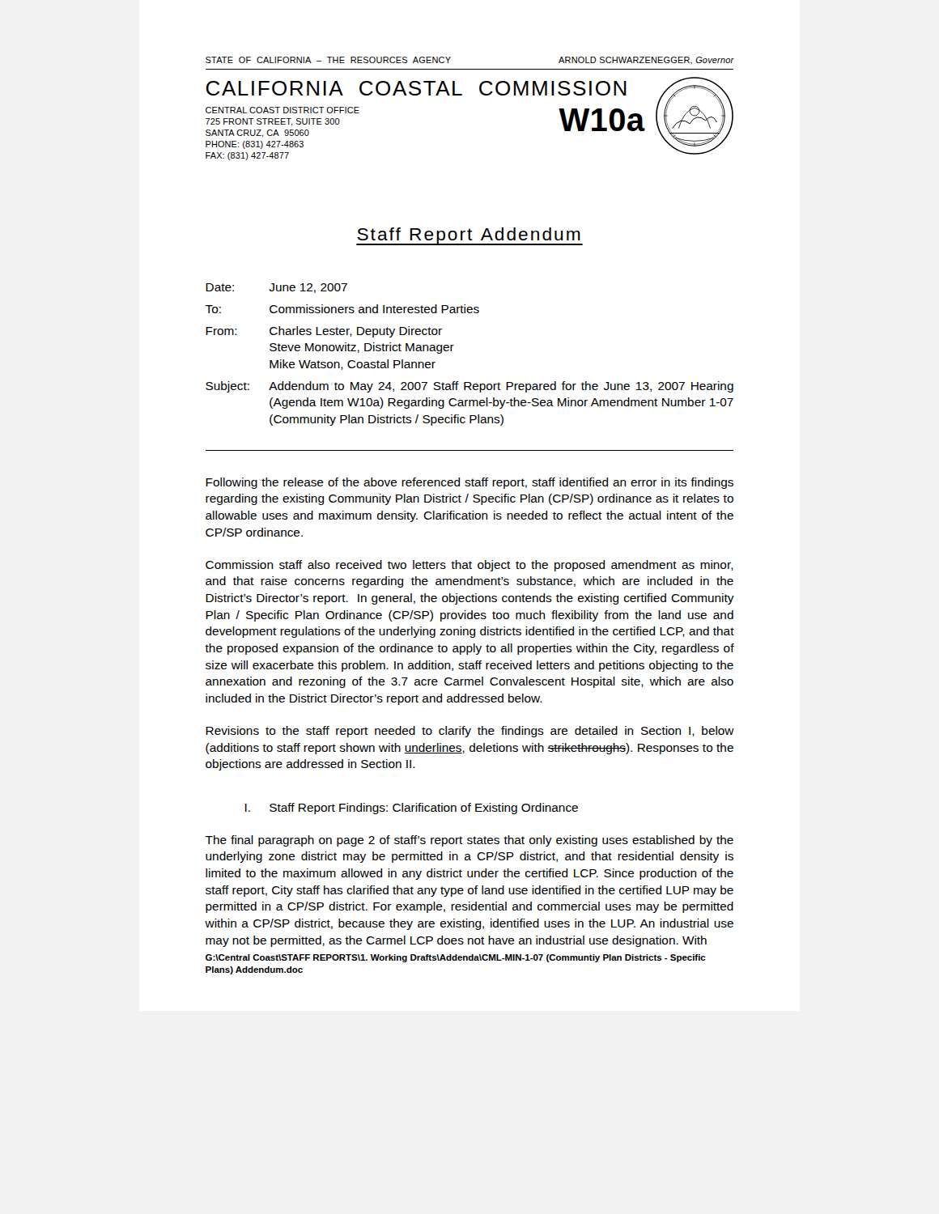State of California – The Resources Agency
Arnold Schwarzenegger, Governor
CALIFORNIA COASTAL COMMISSION
Central Coast District Office
725 Front Street, Suite 300
Santa Cruz, CA 95060
Phone: (831) 427-4863
Fax: (831) 427-4877
W10a
Staff Report Addendum
| Date: | June 12, 2007 |
| To: | Commissioners and Interested Parties |
| From: | Charles Lester, Deputy Director |
| | Steve Monowitz, District Manager |
| | Mike Watson, Coastal Planner |
| Subject: | Addendum to May 24, 2007 Staff Report Prepared for the June 13, 2007 Hearing (Agenda Item W10a) Regarding Carmel-by-the-Sea Minor Amendment Number 1-07 (Community Plan Districts / Specific Plans) |
Following the release of the above referenced staff report, staff identified an error in its findings regarding the existing Community Plan District / Specific Plan (CP/SP) ordinance as it relates to allowable uses and maximum density. Clarification is needed to reflect the actual intent of the CP/SP ordinance.
Commission staff also received two letters that object to the proposed amendment as minor, and that raise concerns regarding the amendment’s substance, which are included in the District’s Director’s report. In general, the objections contends the existing certified Community Plan / Specific Plan Ordinance (CP/SP) provides too much flexibility from the land use and development regulations of the underlying zoning districts identified in the certified LCP, and that the proposed expansion of the ordinance to apply to all properties within the City, regardless of size will exacerbate this problem. In addition, staff received letters and petitions objecting to the annexation and rezoning of the 3.7 acre Carmel Convalescent Hospital site, which are also included in the District Director’s report and addressed below.
Revisions to the staff report needed to clarify the findings are detailed in Section I, below (additions to staff report shown with underlines, deletions with strikethroughs). Responses to the objections are addressed in Section II.
I. Staff Report Findings: Clarification of Existing Ordinance
The final paragraph on page 2 of staff’s report states that only existing uses established by the underlying zone district may be permitted in a CP/SP district, and that residential density is limited to the maximum allowed in any district under the certified LCP. Since production of the staff report, City staff has clarified that any type of land use identified in the certified LUP may be permitted in a CP/SP district. For example, residential and commercial uses may be permitted within a CP/SP district, because they are existing, identified uses in the LUP. An industrial use may not be permitted, as the Carmel LCP does not have an industrial use designation. With
G:\Central Coast\STAFF REPORTS\1. Working Drafts\Addenda\CML-MIN-1-07 (Communtiy Plan Districts - Specific Plans) Addendum.doc